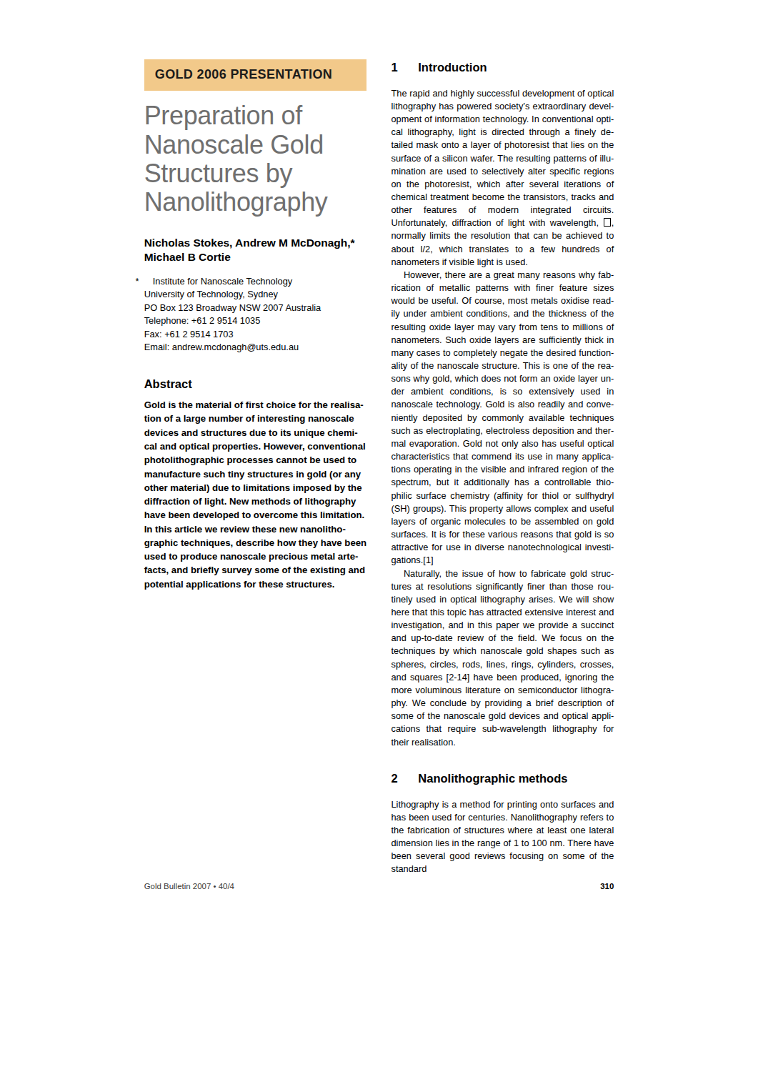GOLD 2006 PRESENTATION
Preparation of Nanoscale Gold Structures by Nanolithography
Nicholas Stokes, Andrew M McDonagh,*
Michael B Cortie
*Institute for Nanoscale Technology
University of Technology, Sydney
PO Box 123 Broadway NSW 2007 Australia
Telephone: +61 2 9514 1035
Fax: +61 2 9514 1703
Email: andrew.mcdonagh@uts.edu.au
Abstract
Gold is the material of first choice for the realisation of a large number of interesting nanoscale devices and structures due to its unique chemical and optical properties. However, conventional photolithographic processes cannot be used to manufacture such tiny structures in gold (or any other material) due to limitations imposed by the diffraction of light. New methods of lithography have been developed to overcome this limitation. In this article we review these new nanolithographic techniques, describe how they have been used to produce nanoscale precious metal artefacts, and briefly survey some of the existing and potential applications for these structures.
1 Introduction
The rapid and highly successful development of optical lithography has powered society’s extraordinary development of information technology. In conventional optical lithography, light is directed through a finely detailed mask onto a layer of photoresist that lies on the surface of a silicon wafer. The resulting patterns of illumination are used to selectively alter specific regions on the photoresist, which after several iterations of chemical treatment become the transistors, tracks and other features of modern integrated circuits. Unfortunately, diffraction of light with wavelength, , normally limits the resolution that can be achieved to about l/2, which translates to a few hundreds of nanometers if visible light is used.
However, there are a great many reasons why fabrication of metallic patterns with finer feature sizes would be useful. Of course, most metals oxidise readily under ambient conditions, and the thickness of the resulting oxide layer may vary from tens to millions of nanometers. Such oxide layers are sufficiently thick in many cases to completely negate the desired functionality of the nanoscale structure. This is one of the reasons why gold, which does not form an oxide layer under ambient conditions, is so extensively used in nanoscale technology. Gold is also readily and conveniently deposited by commonly available techniques such as electroplating, electroless deposition and thermal evaporation. Gold not only also has useful optical characteristics that commend its use in many applications operating in the visible and infrared region of the spectrum, but it additionally has a controllable thiophilic surface chemistry (affinity for thiol or sulfhydryl (SH) groups). This property allows complex and useful layers of organic molecules to be assembled on gold surfaces. It is for these various reasons that gold is so attractive for use in diverse nanotechnological investigations.[1]
Naturally, the issue of how to fabricate gold structures at resolutions significantly finer than those routinely used in optical lithography arises. We will show here that this topic has attracted extensive interest and investigation, and in this paper we provide a succinct and up-to-date review of the field. We focus on the techniques by which nanoscale gold shapes such as spheres, circles, rods, lines, rings, cylinders, crosses, and squares [2-14] have been produced, ignoring the more voluminous literature on semiconductor lithography. We conclude by providing a brief description of some of the nanoscale gold devices and optical applications that require sub-wavelength lithography for their realisation.
2 Nanolithographic methods
Lithography is a method for printing onto surfaces and has been used for centuries. Nanolithography refers to the fabrication of structures where at least one lateral dimension lies in the range of 1 to 100 nm. There have been several good reviews focusing on some of the standard
Gold Bulletin 2007 • 40/4
310